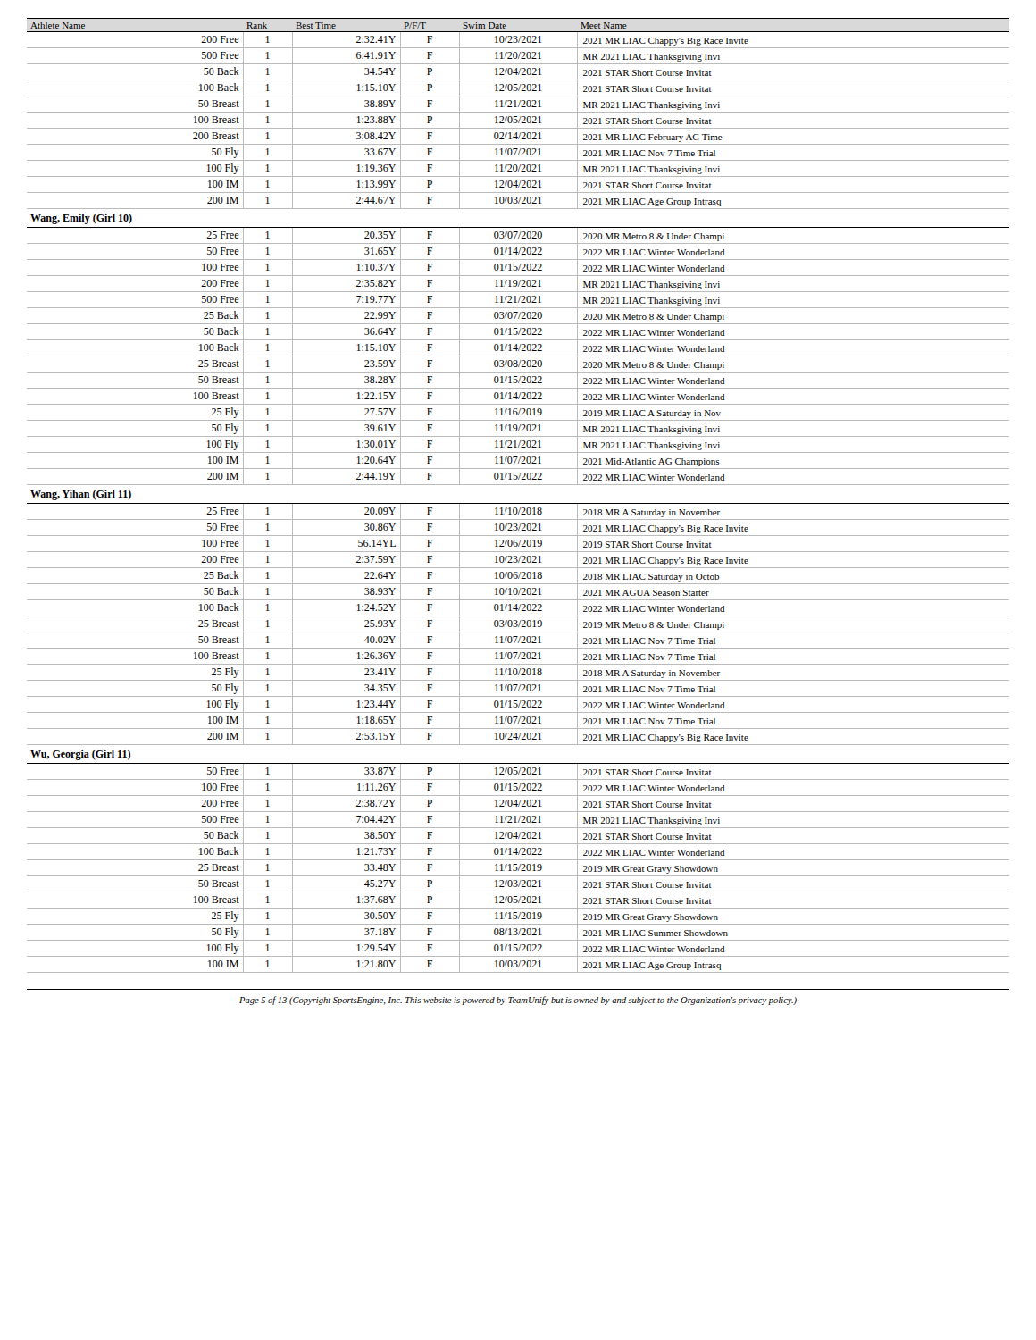| Athlete Name | Rank | Best Time | P/F/T | Swim Date | Meet Name |
| --- | --- | --- | --- | --- | --- |
| 200 Free | 1 | 2:32.41Y | F | 10/23/2021 | 2021 MR LIAC Chappy's Big Race Invite |
| 500 Free | 1 | 6:41.91Y | F | 11/20/2021 | MR 2021 LIAC Thanksgiving Invi |
| 50 Back | 1 | 34.54Y | P | 12/04/2021 | 2021 STAR Short Course Invitat |
| 100 Back | 1 | 1:15.10Y | P | 12/05/2021 | 2021 STAR Short Course Invitat |
| 50 Breast | 1 | 38.89Y | F | 11/21/2021 | MR 2021 LIAC Thanksgiving Invi |
| 100 Breast | 1 | 1:23.88Y | P | 12/05/2021 | 2021 STAR Short Course Invitat |
| 200 Breast | 1 | 3:08.42Y | F | 02/14/2021 | 2021 MR LIAC February AG Time |
| 50 Fly | 1 | 33.67Y | F | 11/07/2021 | 2021 MR LIAC Nov 7 Time Trial |
| 100 Fly | 1 | 1:19.36Y | F | 11/20/2021 | MR 2021 LIAC Thanksgiving Invi |
| 100 IM | 1 | 1:13.99Y | P | 12/04/2021 | 2021 STAR Short Course Invitat |
| 200 IM | 1 | 2:44.67Y | F | 10/03/2021 | 2021 MR LIAC Age Group Intrasq |
| Wang, Emily (Girl 10) |
| 25 Free | 1 | 20.35Y | F | 03/07/2020 | 2020 MR Metro 8 & Under Champi |
| 50 Free | 1 | 31.65Y | F | 01/14/2022 | 2022 MR LIAC Winter Wonderland |
| 100 Free | 1 | 1:10.37Y | F | 01/15/2022 | 2022 MR LIAC Winter Wonderland |
| 200 Free | 1 | 2:35.82Y | F | 11/19/2021 | MR 2021 LIAC Thanksgiving Invi |
| 500 Free | 1 | 7:19.77Y | F | 11/21/2021 | MR 2021 LIAC Thanksgiving Invi |
| 25 Back | 1 | 22.99Y | F | 03/07/2020 | 2020 MR Metro 8 & Under Champi |
| 50 Back | 1 | 36.64Y | F | 01/15/2022 | 2022 MR LIAC Winter Wonderland |
| 100 Back | 1 | 1:15.10Y | F | 01/14/2022 | 2022 MR LIAC Winter Wonderland |
| 25 Breast | 1 | 23.59Y | F | 03/08/2020 | 2020 MR Metro 8 & Under Champi |
| 50 Breast | 1 | 38.28Y | F | 01/15/2022 | 2022 MR LIAC Winter Wonderland |
| 100 Breast | 1 | 1:22.15Y | F | 01/14/2022 | 2022 MR LIAC Winter Wonderland |
| 25 Fly | 1 | 27.57Y | F | 11/16/2019 | 2019 MR LIAC A Saturday in Nov |
| 50 Fly | 1 | 39.61Y | F | 11/19/2021 | MR 2021 LIAC Thanksgiving Invi |
| 100 Fly | 1 | 1:30.01Y | F | 11/21/2021 | MR 2021 LIAC Thanksgiving Invi |
| 100 IM | 1 | 1:20.64Y | F | 11/07/2021 | 2021 Mid-Atlantic AG Champions |
| 200 IM | 1 | 2:44.19Y | F | 01/15/2022 | 2022 MR LIAC Winter Wonderland |
| Wang, Yihan (Girl 11) |
| 25 Free | 1 | 20.09Y | F | 11/10/2018 | 2018 MR A Saturday in November |
| 50 Free | 1 | 30.86Y | F | 10/23/2021 | 2021 MR LIAC Chappy's Big Race Invite |
| 100 Free | 1 | 56.14YL | F | 12/06/2019 | 2019 STAR Short Course Invitat |
| 200 Free | 1 | 2:37.59Y | F | 10/23/2021 | 2021 MR LIAC Chappy's Big Race Invite |
| 25 Back | 1 | 22.64Y | F | 10/06/2018 | 2018 MR LIAC Saturday in Octob |
| 50 Back | 1 | 38.93Y | F | 10/10/2021 | 2021 MR AGUA Season Starter |
| 100 Back | 1 | 1:24.52Y | F | 01/14/2022 | 2022 MR LIAC Winter Wonderland |
| 25 Breast | 1 | 25.93Y | F | 03/03/2019 | 2019 MR Metro 8 & Under Champi |
| 50 Breast | 1 | 40.02Y | F | 11/07/2021 | 2021 MR LIAC Nov 7 Time Trial |
| 100 Breast | 1 | 1:26.36Y | F | 11/07/2021 | 2021 MR LIAC Nov 7 Time Trial |
| 25 Fly | 1 | 23.41Y | F | 11/10/2018 | 2018 MR A Saturday in November |
| 50 Fly | 1 | 34.35Y | F | 11/07/2021 | 2021 MR LIAC Nov 7 Time Trial |
| 100 Fly | 1 | 1:23.44Y | F | 01/15/2022 | 2022 MR LIAC Winter Wonderland |
| 100 IM | 1 | 1:18.65Y | F | 11/07/2021 | 2021 MR LIAC Nov 7 Time Trial |
| 200 IM | 1 | 2:53.15Y | F | 10/24/2021 | 2021 MR LIAC Chappy's Big Race Invite |
| Wu, Georgia (Girl 11) |
| 50 Free | 1 | 33.87Y | P | 12/05/2021 | 2021 STAR Short Course Invitat |
| 100 Free | 1 | 1:11.26Y | F | 01/15/2022 | 2022 MR LIAC Winter Wonderland |
| 200 Free | 1 | 2:38.72Y | P | 12/04/2021 | 2021 STAR Short Course Invitat |
| 500 Free | 1 | 7:04.42Y | F | 11/21/2021 | MR 2021 LIAC Thanksgiving Invi |
| 50 Back | 1 | 38.50Y | F | 12/04/2021 | 2021 STAR Short Course Invitat |
| 100 Back | 1 | 1:21.73Y | F | 01/14/2022 | 2022 MR LIAC Winter Wonderland |
| 25 Breast | 1 | 33.48Y | F | 11/15/2019 | 2019 MR Great Gravy Showdown |
| 50 Breast | 1 | 45.27Y | P | 12/03/2021 | 2021 STAR Short Course Invitat |
| 100 Breast | 1 | 1:37.68Y | P | 12/05/2021 | 2021 STAR Short Course Invitat |
| 25 Fly | 1 | 30.50Y | F | 11/15/2019 | 2019 MR Great Gravy Showdown |
| 50 Fly | 1 | 37.18Y | F | 08/13/2021 | 2021 MR LIAC Summer Showdown |
| 100 Fly | 1 | 1:29.54Y | F | 01/15/2022 | 2022 MR LIAC Winter Wonderland |
| 100 IM | 1 | 1:21.80Y | F | 10/03/2021 | 2021 MR LIAC Age Group Intrasq |
Page 5 of 13 (Copyright SportsEngine, Inc. This website is powered by TeamUnify but is owned by and subject to the Organization's privacy policy.)